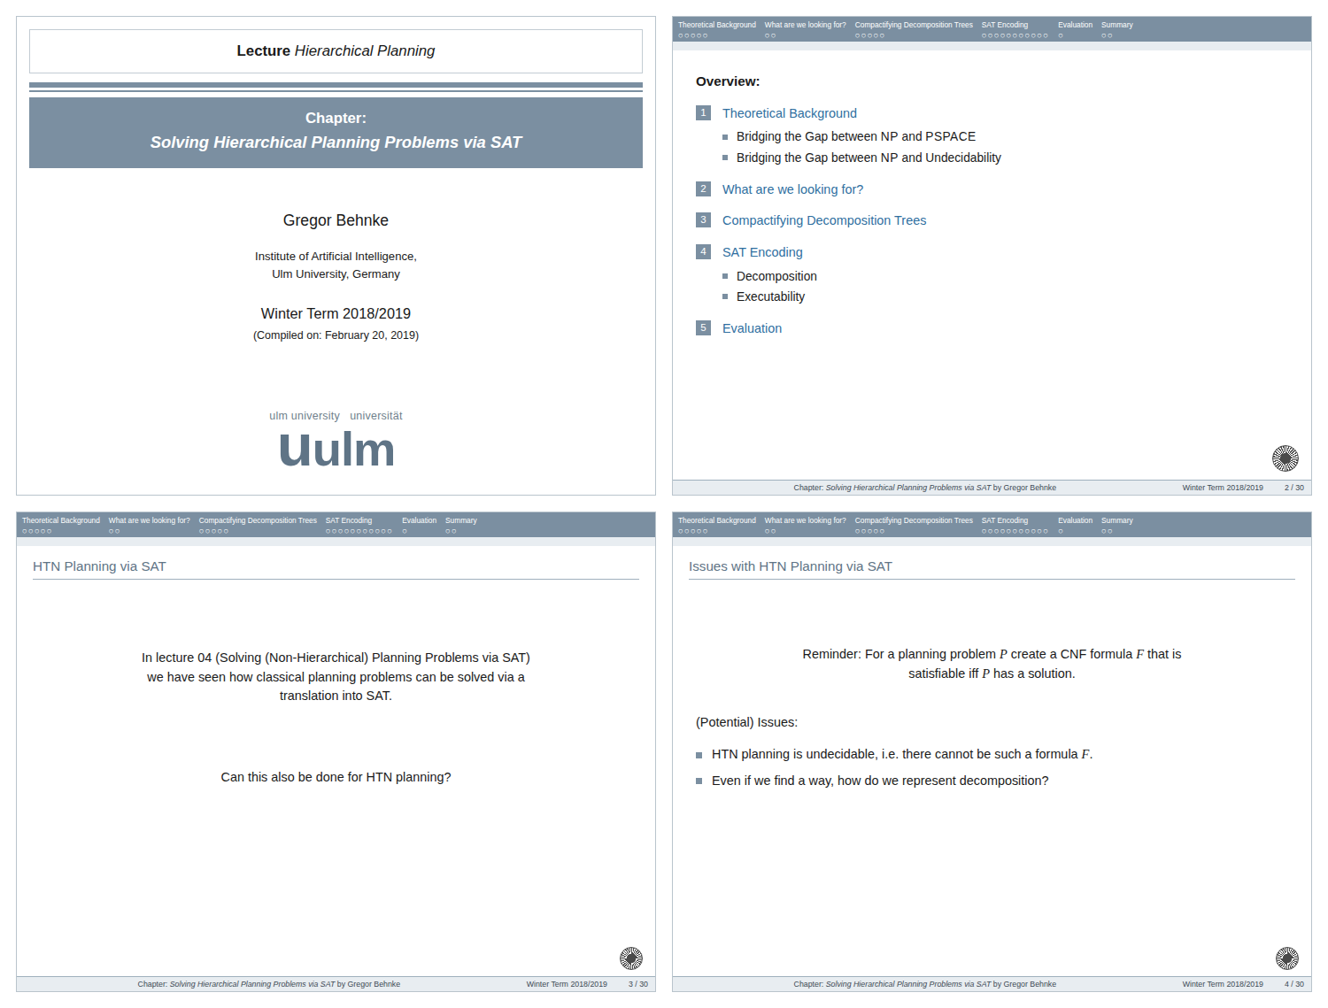Lecture Hierarchical Planning
Chapter:
Solving Hierarchical Planning Problems via SAT
Gregor Behnke
Institute of Artificial Intelligence,
Ulm University, Germany
Winter Term 2018/2019
(Compiled on: February 20, 2019)
ulm university universität
uulm
Theoretical Background○○○○○
What are we looking for?○○
Compactifying Decomposition Trees○○○○○
SAT Encoding○○○○○○○○○○○
Evaluation○
Summary○○
Overview:
Theoretical Background
Bridging the Gap between NP and PSPACE
Bridging the Gap between NP and Undecidability
What are we looking for?
Compactifying Decomposition Trees
SAT Encoding
Decomposition
Executability
Evaluation
Chapter: Solving Hierarchical Planning Problems via SAT by Gregor Behnke
Winter Term 2018/2019
2 / 30
Theoretical Background○○○○○
What are we looking for?○○
Compactifying Decomposition Trees○○○○○
SAT Encoding○○○○○○○○○○○
Evaluation○
Summary○○
HTN Planning via SAT
In lecture 04 (Solving (Non-Hierarchical) Planning Problems via SAT)
we have seen how classical planning problems can be solved via a
translation into SAT.
Can this also be done for HTN planning?
Chapter: Solving Hierarchical Planning Problems via SAT by Gregor Behnke
Winter Term 2018/2019
3 / 30
Theoretical Background○○○○○
What are we looking for?○○
Compactifying Decomposition Trees○○○○○
SAT Encoding○○○○○○○○○○○
Evaluation○
Summary○○
Issues with HTN Planning via SAT
Reminder: For a planning problem P create a CNF formula F that is
satisfiable iff P has a solution.
(Potential) Issues:
HTN planning is undecidable, i.e. there cannot be such a formula F.
Even if we find a way, how do we represent decomposition?
Chapter: Solving Hierarchical Planning Problems via SAT by Gregor Behnke
Winter Term 2018/2019
4 / 30